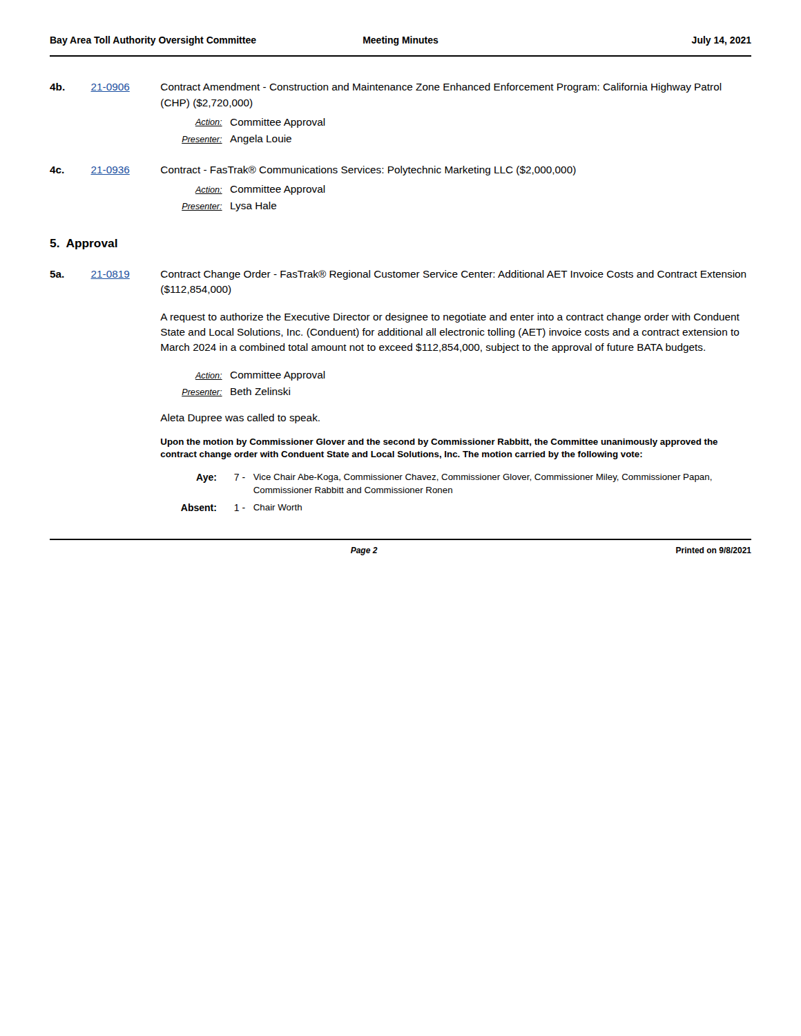Bay Area Toll Authority Oversight Committee
Meeting Minutes
July 14, 2021
4b.
21-0906
Contract Amendment - Construction and Maintenance Zone Enhanced Enforcement Program: California Highway Patrol (CHP) ($2,720,000)
Action:
Committee Approval
Presenter:
Angela Louie
4c.
21-0936
Contract - FasTrak® Communications Services: Polytechnic Marketing LLC ($2,000,000)
Action:
Committee Approval
Presenter:
Lysa Hale
5. Approval
5a.
21-0819
Contract Change Order - FasTrak® Regional Customer Service Center: Additional AET Invoice Costs and Contract Extension ($112,854,000)
A request to authorize the Executive Director or designee to negotiate and enter into a contract change order with Conduent State and Local Solutions, Inc. (Conduent) for additional all electronic tolling (AET) invoice costs and a contract extension to March 2024 in a combined total amount not to exceed $112,854,000, subject to the approval of future BATA budgets.
Action:
Committee Approval
Presenter:
Beth Zelinski
Aleta Dupree was called to speak.
Upon the motion by Commissioner Glover and the second by Commissioner Rabbitt, the Committee unanimously approved the contract change order with Conduent State and Local Solutions, Inc. The motion carried by the following vote:
Aye:
7 -
Vice Chair Abe-Koga, Commissioner Chavez, Commissioner Glover, Commissioner Miley, Commissioner Papan, Commissioner Rabbitt and Commissioner Ronen
Absent:
1 -
Chair Worth
Page 2
Printed on 9/8/2021